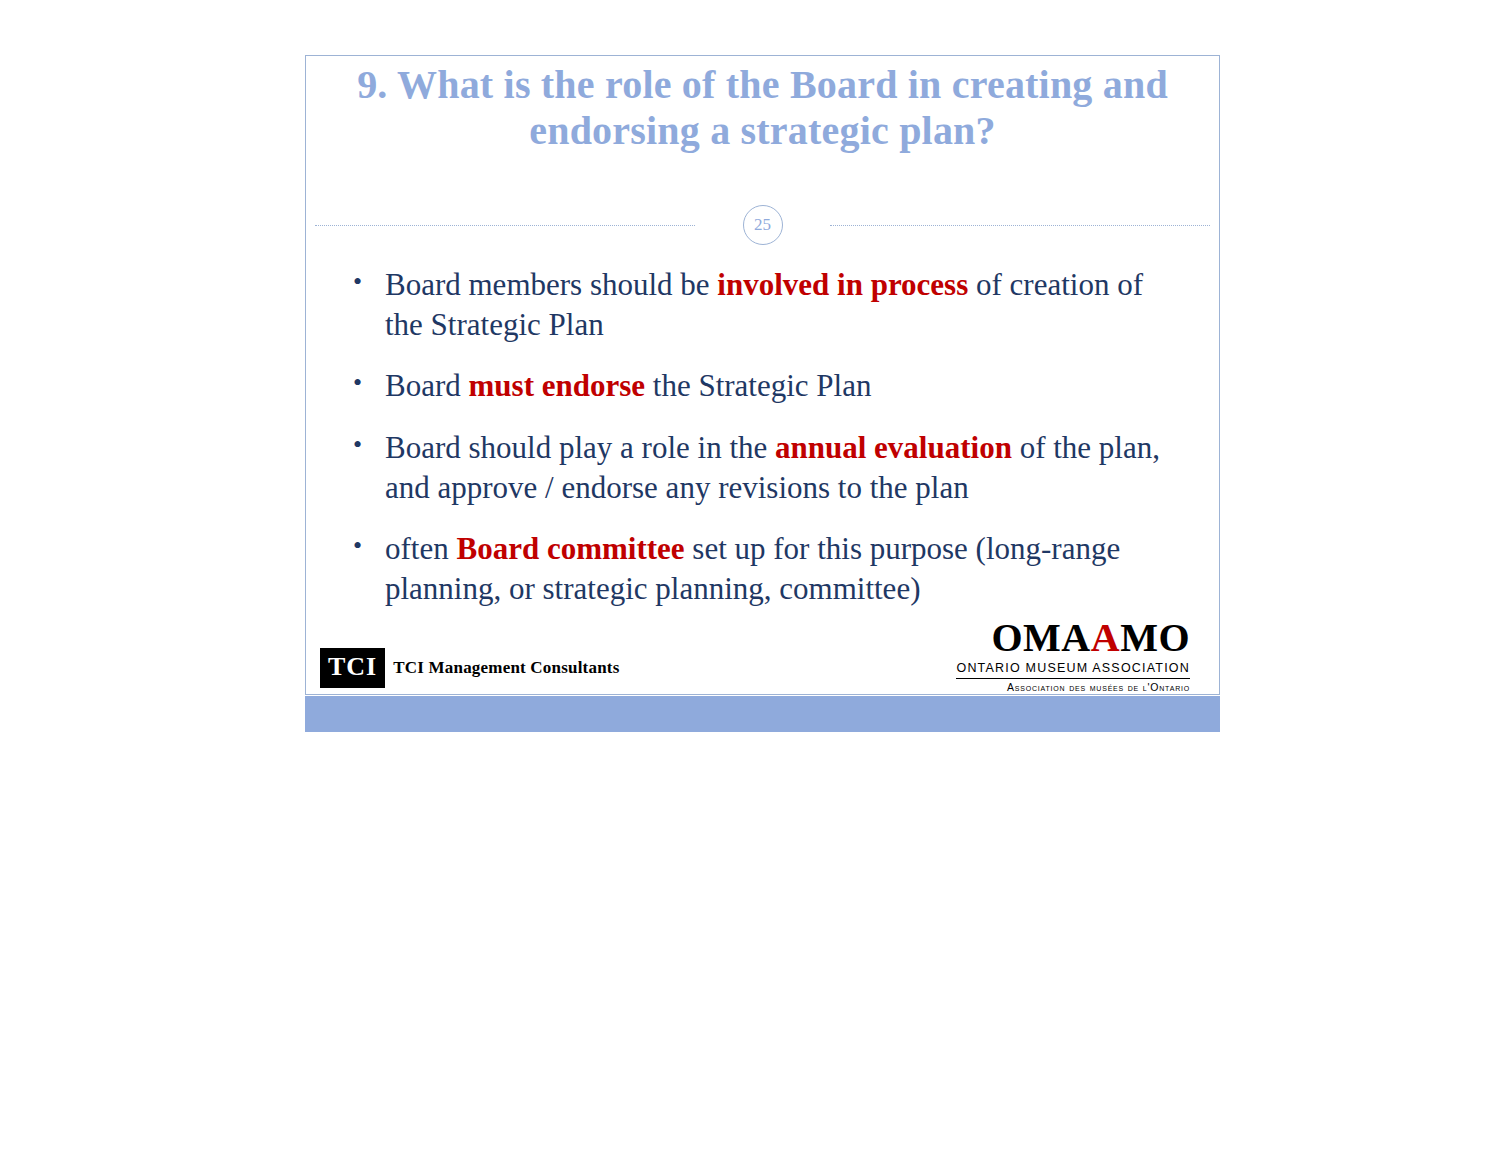9. What is the role of the Board in creating and endorsing a strategic plan?
25
Board members should be involved in process of creation of the Strategic Plan
Board must endorse the Strategic Plan
Board should play a role in the annual evaluation of the plan, and approve / endorse any revisions to the plan
often Board committee set up for this purpose (long-range planning, or strategic planning, committee)
TCI
TCI Management Consultants
OMAAMO
ONTARIO MUSEUM ASSOCIATION
Association des musées de l'Ontario